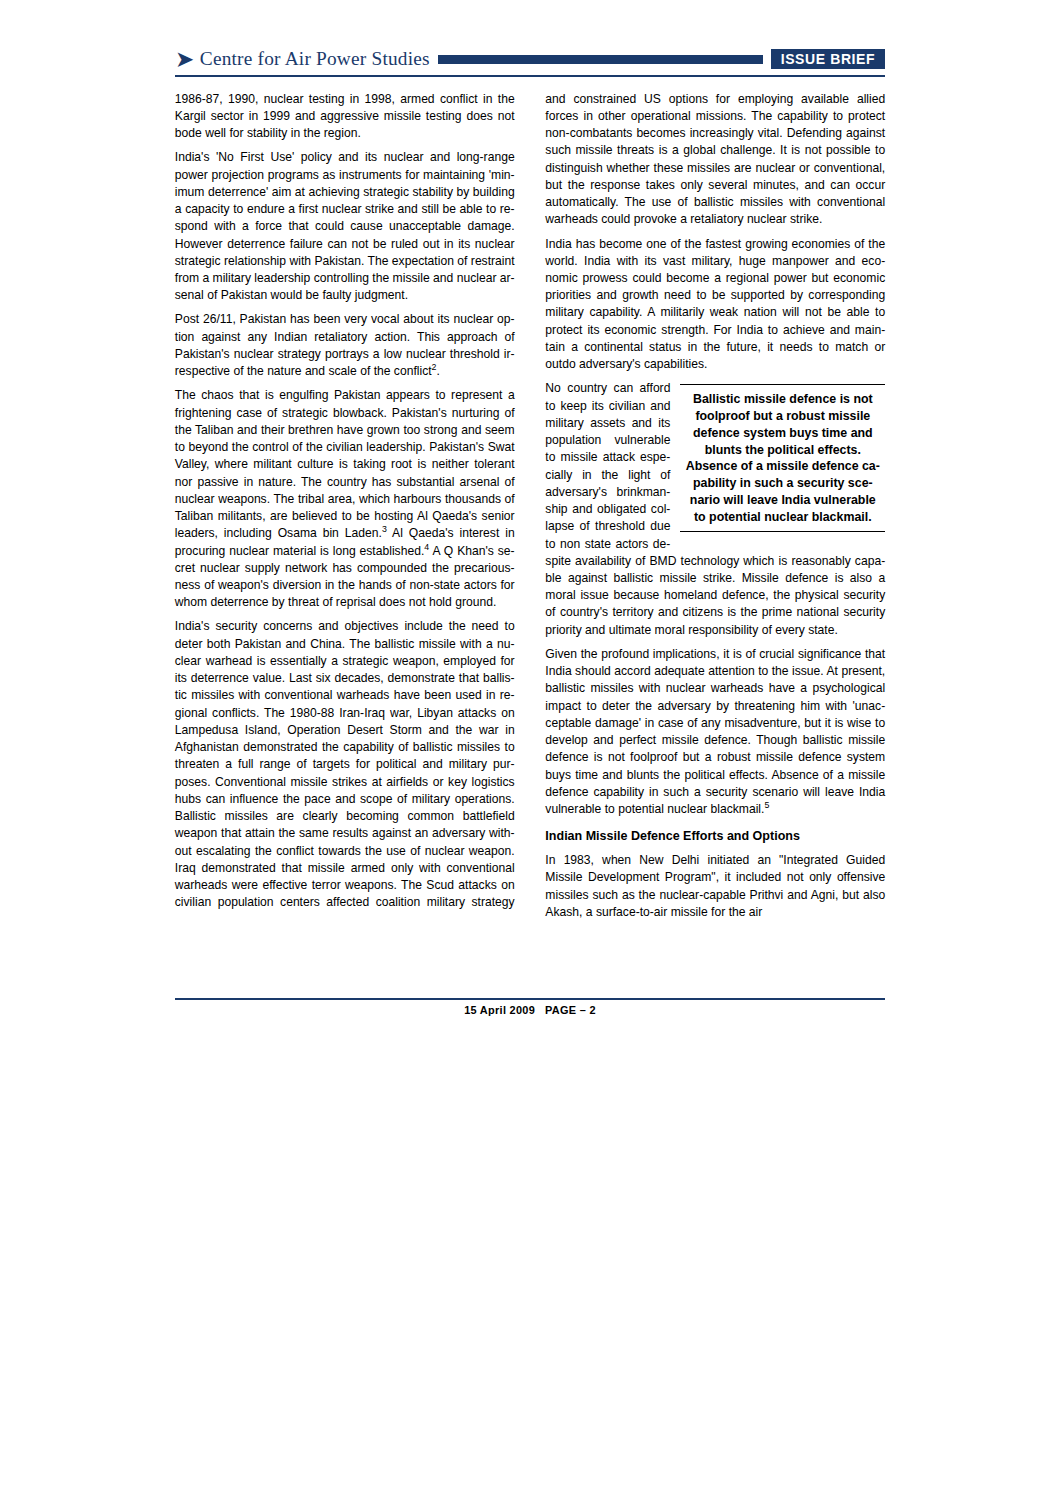➤ Centre for Air Power Studies
ISSUE BRIEF
1986-87, 1990, nuclear testing in 1998, armed conflict in the Kargil sector in 1999 and aggressive missile testing does not bode well for stability in the region.
India's 'No First Use' policy and its nuclear and long-range power projection programs as instruments for maintaining 'minimum deterrence' aim at achieving strategic stability by building a capacity to endure a first nuclear strike and still be able to respond with a force that could cause unacceptable damage. However deterrence failure can not be ruled out in its nuclear strategic relationship with Pakistan. The expectation of restraint from a military leadership controlling the missile and nuclear arsenal of Pakistan would be faulty judgment.
Post 26/11, Pakistan has been very vocal about its nuclear option against any Indian retaliatory action. This approach of Pakistan's nuclear strategy portrays a low nuclear threshold irrespective of the nature and scale of the conflict2.
The chaos that is engulfing Pakistan appears to represent a frightening case of strategic blowback. Pakistan's nurturing of the Taliban and their brethren have grown too strong and seem to beyond the control of the civilian leadership. Pakistan's Swat Valley, where militant culture is taking root is neither tolerant nor passive in nature. The country has substantial arsenal of nuclear weapons. The tribal area, which harbours thousands of Taliban militants, are believed to be hosting Al Qaeda's senior leaders, including Osama bin Laden.3 Al Qaeda's interest in procuring nuclear material is long established.4 A Q Khan's secret nuclear supply network has compounded the precariousness of weapon's diversion in the hands of non-state actors for whom deterrence by threat of reprisal does not hold ground.
India's security concerns and objectives include the need to deter both Pakistan and China. The ballistic missile with a nuclear warhead is essentially a strategic weapon, employed for its deterrence value. Last six decades, demonstrate that ballistic missiles with conventional warheads have been used in regional conflicts. The 1980-88 Iran-Iraq war, Libyan attacks on Lampedusa Island, Operation Desert Storm and the war in Afghanistan demonstrated the capability of ballistic missiles to threaten a full range of targets for political and military purposes. Conventional missile strikes at airfields or key logistics hubs can influence the pace and scope of military operations. Ballistic missiles are clearly becoming common battlefield weapon that attain the same results against an adversary without escalating the conflict towards the use of nuclear weapon. Iraq demonstrated that missile armed only with conventional warheads were effective terror weapons. The Scud attacks on civilian population centers affected coalition military strategy and constrained US options for employing available allied forces in other operational missions. The capability to protect non-combatants becomes increasingly vital. Defending against such missile threats is a global challenge. It is not possible to distinguish whether these missiles are nuclear or conventional, but the response takes only several minutes, and can occur automatically. The use of ballistic missiles with conventional warheads could provoke a retaliatory nuclear strike.
India has become one of the fastest growing economies of the world. India with its vast military, huge manpower and economic prowess could become a regional power but economic priorities and growth need to be supported by corresponding military capability. A militarily weak nation will not be able to protect its economic strength. For India to achieve and maintain a continental status in the future, it needs to match or outdo adversary's capabilities.
Ballistic missile defence is not foolproof but a robust missile defence system buys time and blunts the political effects. Absence of a missile defence capability in such a security scenario will leave India vulnerable to potential nuclear blackmail.
No country can afford to keep its civilian and military assets and its population vulnerable to missile attack especially in the light of adversary's brinkmanship and obligated collapse of threshold due to non state actors despite availability of BMD technology which is reasonably capable against ballistic missile strike. Missile defence is also a moral issue because homeland defence, the physical security of country's territory and citizens is the prime national security priority and ultimate moral responsibility of every state.
Given the profound implications, it is of crucial significance that India should accord adequate attention to the issue. At present, ballistic missiles with nuclear warheads have a psychological impact to deter the adversary by threatening him with 'unacceptable damage' in case of any misadventure, but it is wise to develop and perfect missile defence. Though ballistic missile defence is not foolproof but a robust missile defence system buys time and blunts the political effects. Absence of a missile defence capability in such a security scenario will leave India vulnerable to potential nuclear blackmail.5
Indian Missile Defence Efforts and Options
In 1983, when New Delhi initiated an "Integrated Guided Missile Development Program", it included not only offensive missiles such as the nuclear-capable Prithvi and Agni, but also Akash, a surface-to-air missile for the air
15 April 2009 PAGE – 2